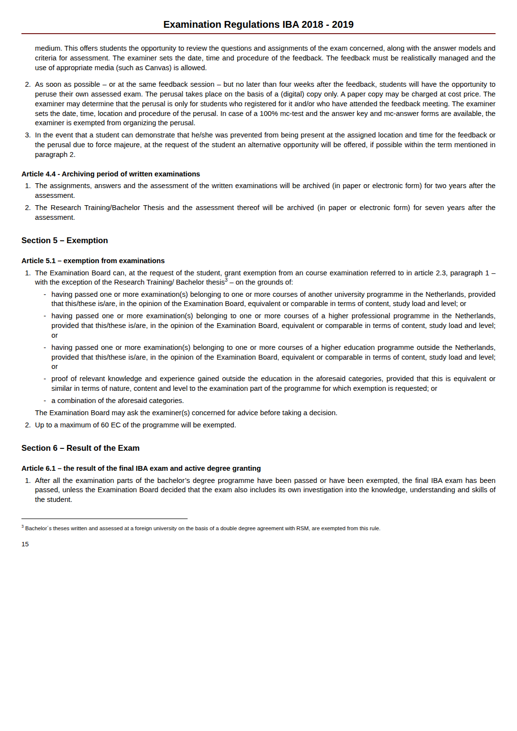Examination Regulations IBA 2018 - 2019
medium. This offers students the opportunity to review the questions and assignments of the exam concerned, along with the answer models and criteria for assessment. The examiner sets the date, time and procedure of the feedback. The feedback must be realistically managed and the use of appropriate media (such as Canvas) is allowed.
As soon as possible – or at the same feedback session – but no later than four weeks after the feedback, students will have the opportunity to peruse their own assessed exam. The perusal takes place on the basis of a (digital) copy only. A paper copy may be charged at cost price. The examiner may determine that the perusal is only for students who registered for it and/or who have attended the feedback meeting. The examiner sets the date, time, location and procedure of the perusal. In case of a 100% mc-test and the answer key and mc-answer forms are available, the examiner is exempted from organizing the perusal.
In the event that a student can demonstrate that he/she was prevented from being present at the assigned location and time for the feedback or the perusal due to force majeure, at the request of the student an alternative opportunity will be offered, if possible within the term mentioned in paragraph 2.
Article 4.4 - Archiving period of written examinations
The assignments, answers and the assessment of the written examinations will be archived (in paper or electronic form) for two years after the assessment.
The Research Training/Bachelor Thesis and the assessment thereof will be archived (in paper or electronic form) for seven years after the assessment.
Section 5 – Exemption
Article 5.1 – exemption from examinations
The Examination Board can, at the request of the student, grant exemption from an course examination referred to in article 2.3, paragraph 1 – with the exception of the Research Training/ Bachelor thesis3 – on the grounds of:
having passed one or more examination(s) belonging to one or more courses of another university programme in the Netherlands, provided that this/these is/are, in the opinion of the Examination Board, equivalent or comparable in terms of content, study load and level; or
having passed one or more examination(s) belonging to one or more courses of a higher professional programme in the Netherlands, provided that this/these is/are, in the opinion of the Examination Board, equivalent or comparable in terms of content, study load and level; or
having passed one or more examination(s) belonging to one or more courses of a higher education programme outside the Netherlands, provided that this/these is/are, in the opinion of the Examination Board, equivalent or comparable in terms of content, study load and level; or
proof of relevant knowledge and experience gained outside the education in the aforesaid categories, provided that this is equivalent or similar in terms of nature, content and level to the examination part of the programme for which exemption is requested; or
a combination of the aforesaid categories.
The Examination Board may ask the examiner(s) concerned for advice before taking a decision.
Up to a maximum of 60 EC of the programme will be exempted.
Section 6 – Result of the Exam
Article 6.1 – the result of the final IBA exam and active degree granting
After all the examination parts of the bachelor’s degree programme have been passed or have been exempted, the final IBA exam has been passed, unless the Examination Board decided that the exam also includes its own investigation into the knowledge, understanding and skills of the student.
3 Bachelor´s theses written and assessed at a foreign university on the basis of a double degree agreement with RSM, are exempted from this rule.
15